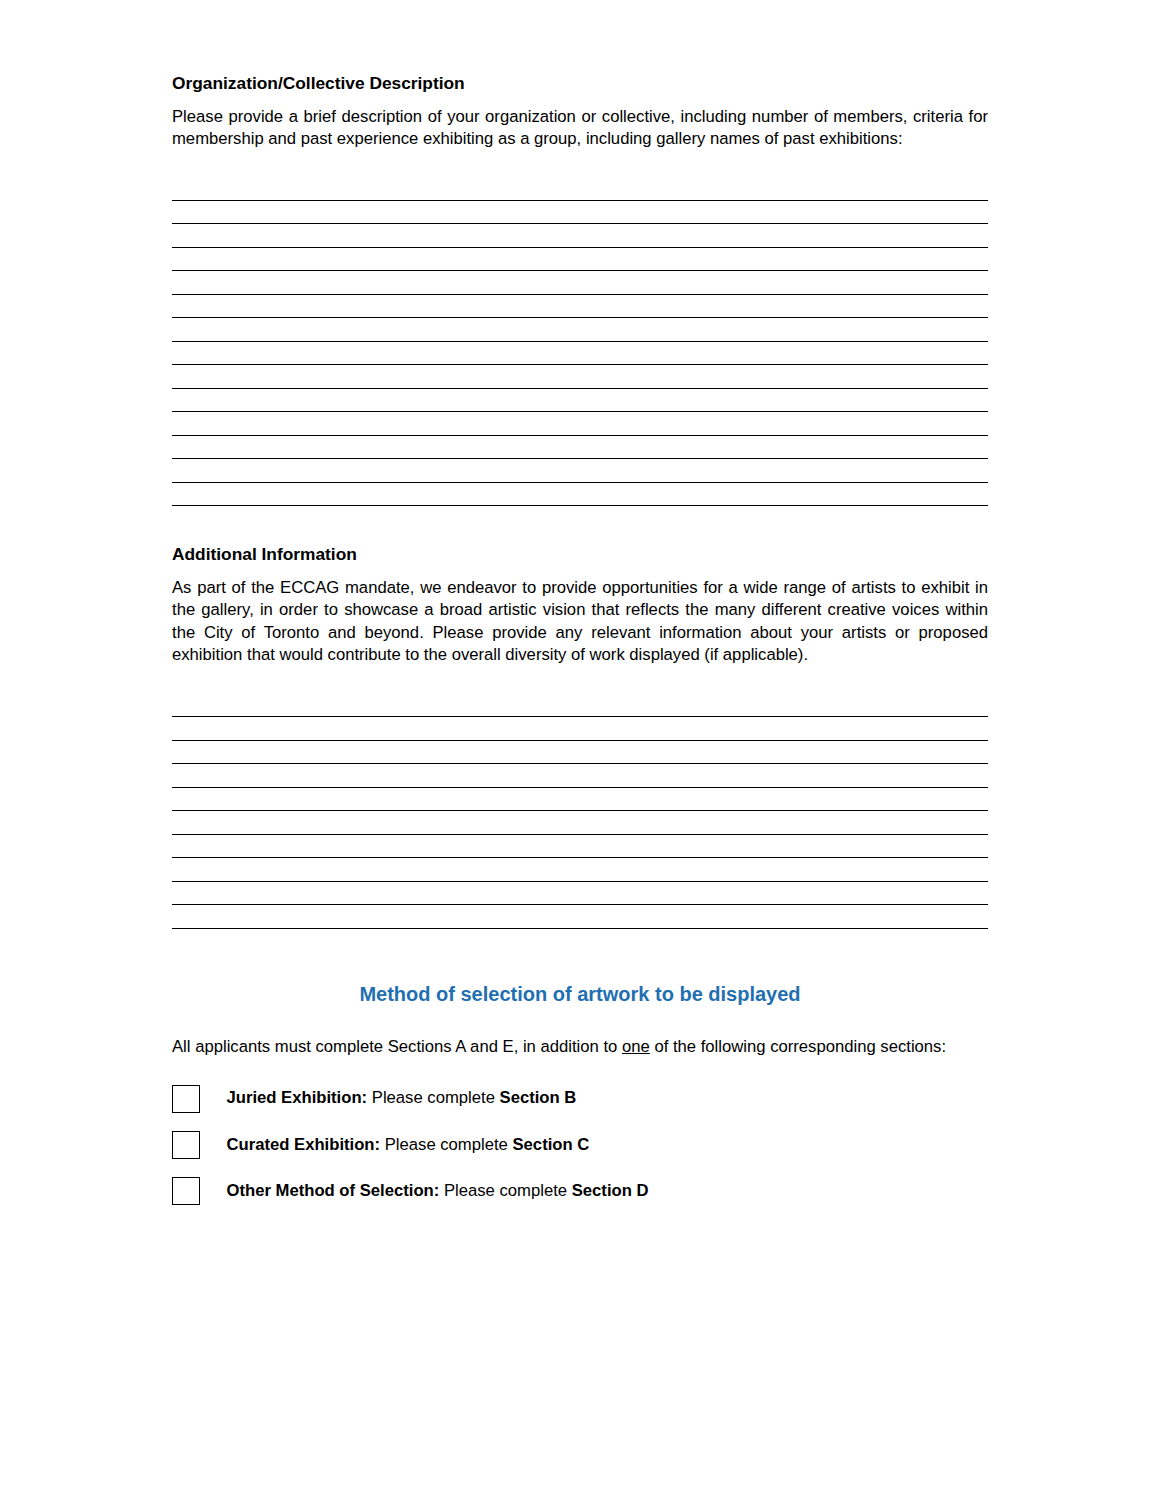Organization/Collective Description
Please provide a brief description of your organization or collective, including number of members, criteria for membership and past experience exhibiting as a group, including gallery names of past exhibitions:
Additional Information
As part of the ECCAG mandate, we endeavor to provide opportunities for a wide range of artists to exhibit in the gallery, in order to showcase a broad artistic vision that reflects the many different creative voices within the City of Toronto and beyond. Please provide any relevant information about your artists or proposed exhibition that would contribute to the overall diversity of work displayed (if applicable).
Method of selection of artwork to be displayed
All applicants must complete Sections A and E, in addition to one of the following corresponding sections:
Juried Exhibition: Please complete Section B
Curated Exhibition: Please complete Section C
Other Method of Selection: Please complete Section D